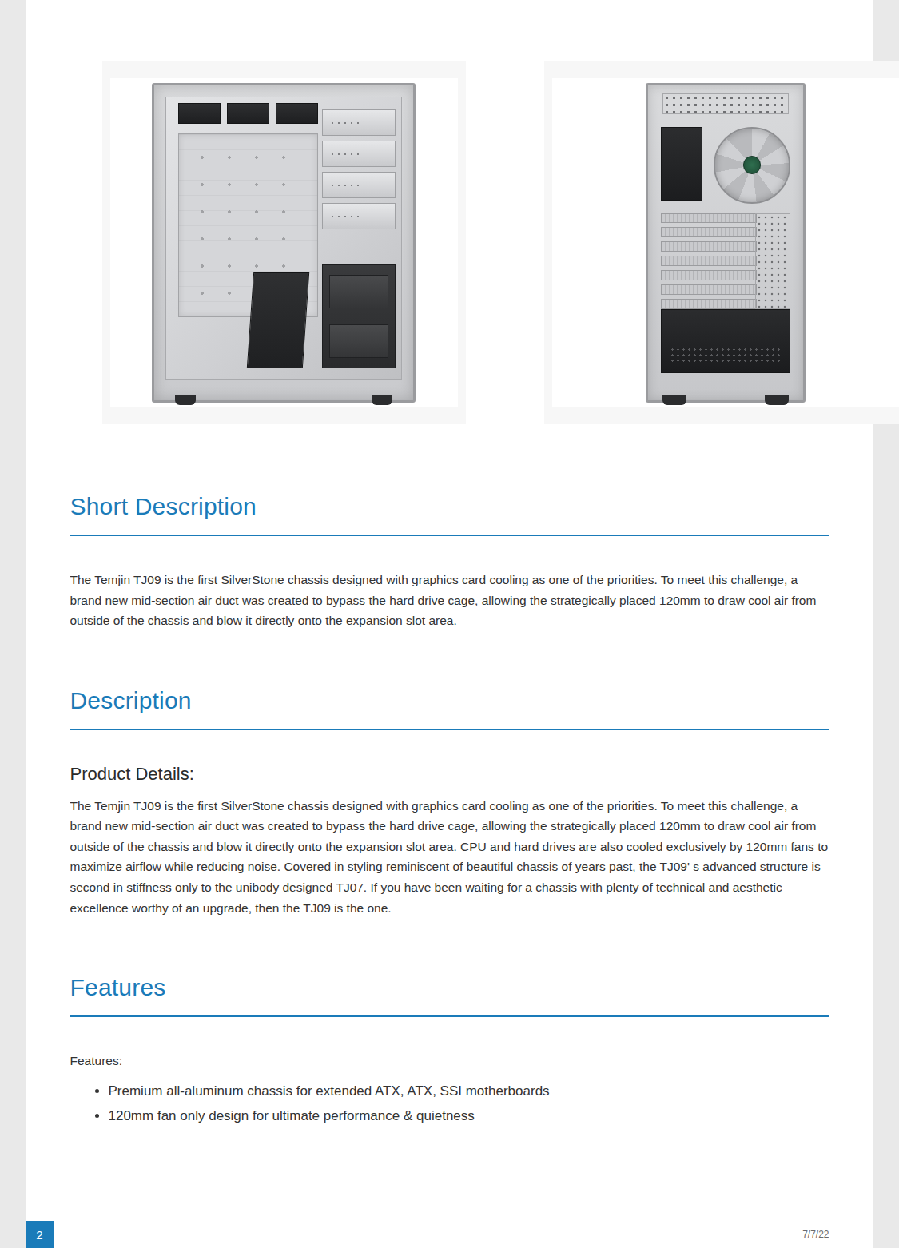Short Description
The Temjin TJ09 is the first SilverStone chassis designed with graphics card cooling as one of the priorities. To meet this challenge, a brand new mid-section air duct was created to bypass the hard drive cage, allowing the strategically placed 120mm to draw cool air from outside of the chassis and blow it directly onto the expansion slot area.
Description
Product Details:
The Temjin TJ09 is the first SilverStone chassis designed with graphics card cooling as one of the priorities. To meet this challenge, a brand new mid-section air duct was created to bypass the hard drive cage, allowing the strategically placed 120mm to draw cool air from outside of the chassis and blow it directly onto the expansion slot area. CPU and hard drives are also cooled exclusively by 120mm fans to maximize airflow while reducing noise. Covered in styling reminiscent of beautiful chassis of years past, the TJ09' s advanced structure is second in stiffness only to the unibody designed TJ07. If you have been waiting for a chassis with plenty of technical and aesthetic excellence worthy of an upgrade, then the TJ09 is the one.
Features
Features:
Premium all-aluminum chassis for extended ATX, ATX, SSI motherboards
120mm fan only design for ultimate performance & quietness
2
7/7/22